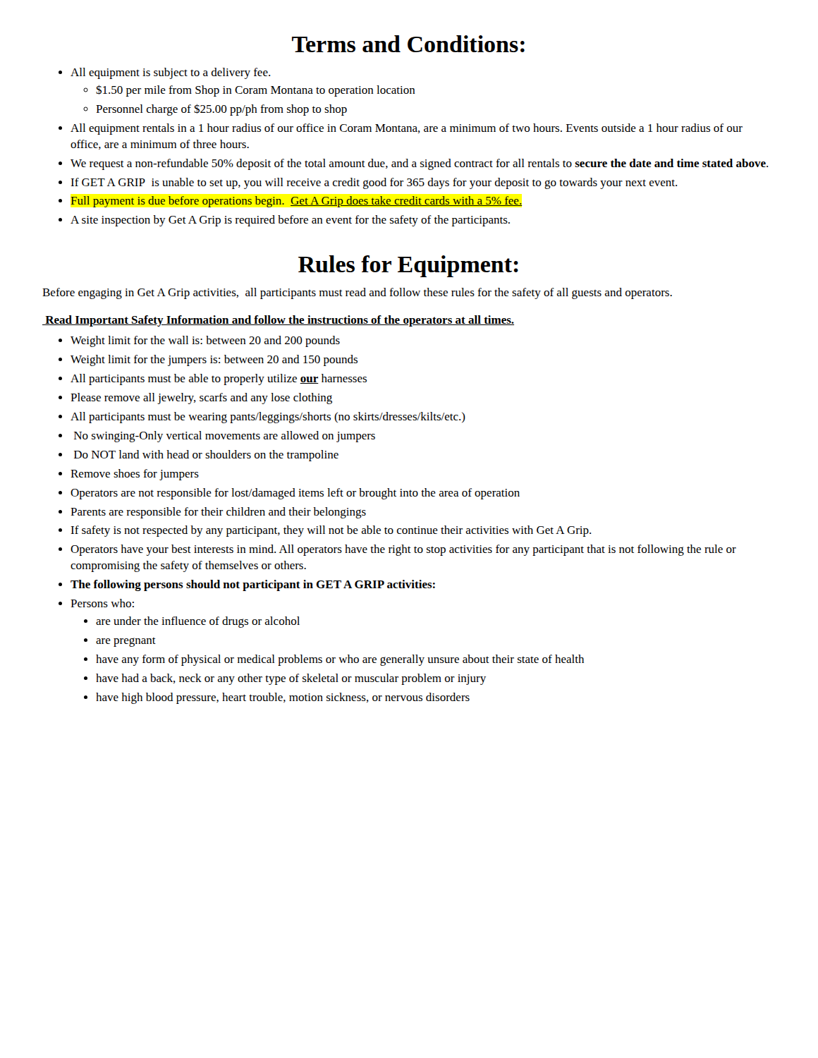Terms and Conditions:
All equipment is subject to a delivery fee.
$1.50 per mile from Shop in Coram Montana to operation location
Personnel charge of $25.00 pp/ph from shop to shop
All equipment rentals in a 1 hour radius of our office in Coram Montana, are a minimum of two hours. Events outside a 1 hour radius of our office, are a minimum of three hours.
We request a non-refundable 50% deposit of the total amount due, and a signed contract for all rentals to secure the date and time stated above.
If GET A GRIP is unable to set up, you will receive a credit good for 365 days for your deposit to go towards your next event.
Full payment is due before operations begin. Get A Grip does take credit cards with a 5% fee.
A site inspection by Get A Grip is required before an event for the safety of the participants.
Rules for Equipment:
Before engaging in Get A Grip activities, all participants must read and follow these rules for the safety of all guests and operators.
Read Important Safety Information and follow the instructions of the operators at all times.
Weight limit for the wall is: between 20 and 200 pounds
Weight limit for the jumpers is: between 20 and 150 pounds
All participants must be able to properly utilize our harnesses
Please remove all jewelry, scarfs and any lose clothing
All participants must be wearing pants/leggings/shorts (no skirts/dresses/kilts/etc.)
No swinging-Only vertical movements are allowed on jumpers
Do NOT land with head or shoulders on the trampoline
Remove shoes for jumpers
Operators are not responsible for lost/damaged items left or brought into the area of operation
Parents are responsible for their children and their belongings
If safety is not respected by any participant, they will not be able to continue their activities with Get A Grip.
Operators have your best interests in mind. All operators have the right to stop activities for any participant that is not following the rule or compromising the safety of themselves or others.
The following persons should not participant in GET A GRIP activities:
Persons who:
are under the influence of drugs or alcohol
are pregnant
have any form of physical or medical problems or who are generally unsure about their state of health
have had a back, neck or any other type of skeletal or muscular problem or injury
have high blood pressure, heart trouble, motion sickness, or nervous disorders